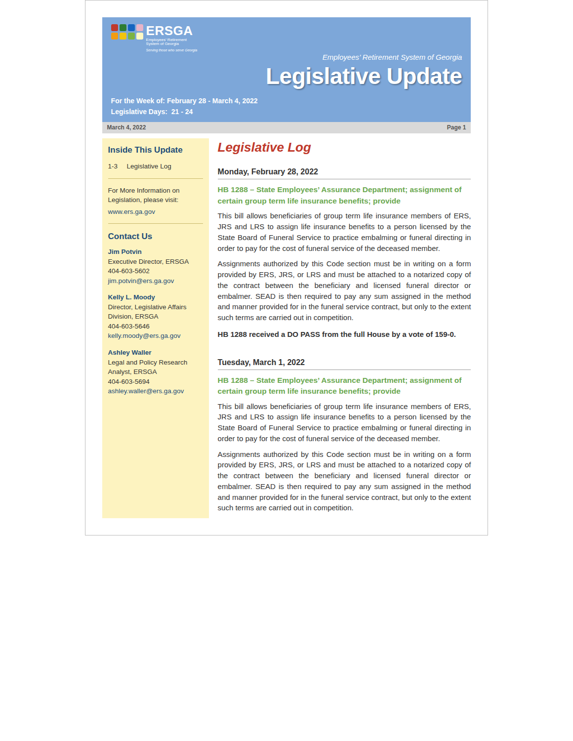ERSGA Employees’ Retirement
System of Georgia Serving those who serve Georgia
Employees’ Retirement System of Georgia
Legislative Update
For the Week of: February 28 - March 4, 2022
Legislative Days: 21 - 24
March 4, 2022 Page 1
Inside This Update
1-3 Legislative Log
For More Information on Legislation, please visit:
www.ers.ga.gov
Contact Us
Jim Potvin
Executive Director, ERSGA
404-603-5602
jim.potvin@ers.ga.gov
Kelly L. Moody
Director, Legislative Affairs Division, ERSGA
404-603-5646
kelly.moody@ers.ga.gov
Ashley Waller
Legal and Policy Research Analyst, ERSGA
404-603-5694
ashley.waller@ers.ga.gov
Legislative Log
Monday, February 28, 2022
HB 1288 – State Employees’ Assurance Department; assignment of certain group term life insurance benefits; provide
This bill allows beneficiaries of group term life insurance members of ERS, JRS and LRS to assign life insurance benefits to a person licensed by the State Board of Funeral Service to practice embalming or funeral directing in order to pay for the cost of funeral service of the deceased member.
Assignments authorized by this Code section must be in writing on a form provided by ERS, JRS, or LRS and must be attached to a notarized copy of the contract between the beneficiary and licensed funeral director or embalmer. SEAD is then required to pay any sum assigned in the method and manner provided for in the funeral service contract, but only to the extent such terms are carried out in competition.
HB 1288 received a DO PASS from the full House by a vote of 159-0.
Tuesday, March 1, 2022
HB 1288 – State Employees’ Assurance Department; assignment of certain group term life insurance benefits; provide
This bill allows beneficiaries of group term life insurance members of ERS, JRS and LRS to assign life insurance benefits to a person licensed by the State Board of Funeral Service to practice embalming or funeral directing in order to pay for the cost of funeral service of the deceased member.
Assignments authorized by this Code section must be in writing on a form provided by ERS, JRS, or LRS and must be attached to a notarized copy of the contract between the beneficiary and licensed funeral director or embalmer. SEAD is then required to pay any sum assigned in the method and manner provided for in the funeral service contract, but only to the extent such terms are carried out in competition.